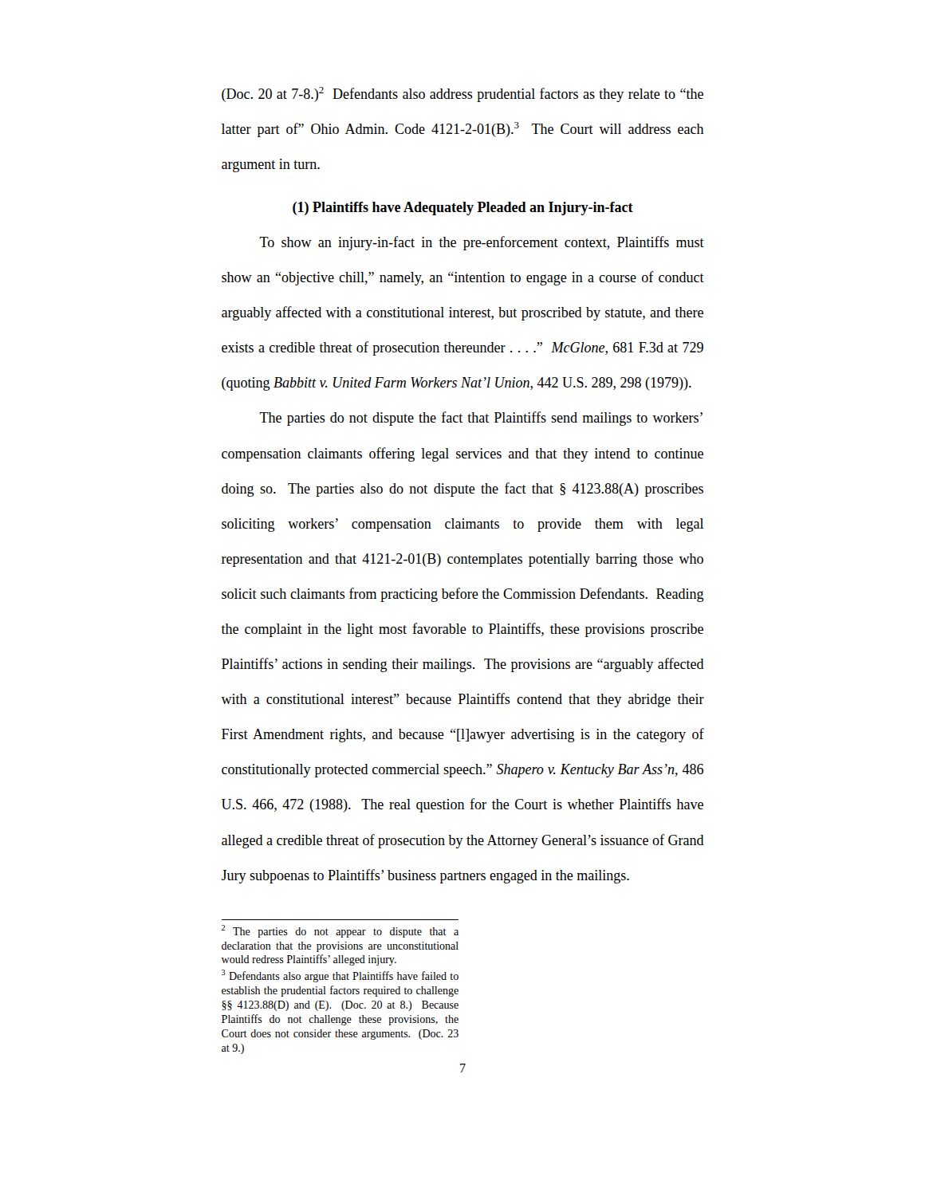(Doc. 20 at 7-8.)2 Defendants also address prudential factors as they relate to “the latter part of” Ohio Admin. Code 4121-2-01(B).3 The Court will address each argument in turn.
(1) Plaintiffs have Adequately Pleaded an Injury-in-fact
To show an injury-in-fact in the pre-enforcement context, Plaintiffs must show an “objective chill,” namely, an “intention to engage in a course of conduct arguably affected with a constitutional interest, but proscribed by statute, and there exists a credible threat of prosecution thereunder . . . .” McGlone, 681 F.3d at 729 (quoting Babbitt v. United Farm Workers Nat’l Union, 442 U.S. 289, 298 (1979)).
The parties do not dispute the fact that Plaintiffs send mailings to workers’ compensation claimants offering legal services and that they intend to continue doing so. The parties also do not dispute the fact that § 4123.88(A) proscribes soliciting workers’ compensation claimants to provide them with legal representation and that 4121-2-01(B) contemplates potentially barring those who solicit such claimants from practicing before the Commission Defendants. Reading the complaint in the light most favorable to Plaintiffs, these provisions proscribe Plaintiffs’ actions in sending their mailings. The provisions are “arguably affected with a constitutional interest” because Plaintiffs contend that they abridge their First Amendment rights, and because “[l]awyer advertising is in the category of constitutionally protected commercial speech.” Shapero v. Kentucky Bar Ass’n, 486 U.S. 466, 472 (1988). The real question for the Court is whether Plaintiffs have alleged a credible threat of prosecution by the Attorney General’s issuance of Grand Jury subpoenas to Plaintiffs’ business partners engaged in the mailings.
2 The parties do not appear to dispute that a declaration that the provisions are unconstitutional would redress Plaintiffs’ alleged injury.
3 Defendants also argue that Plaintiffs have failed to establish the prudential factors required to challenge §§ 4123.88(D) and (E). (Doc. 20 at 8.) Because Plaintiffs do not challenge these provisions, the Court does not consider these arguments. (Doc. 23 at 9.)
7